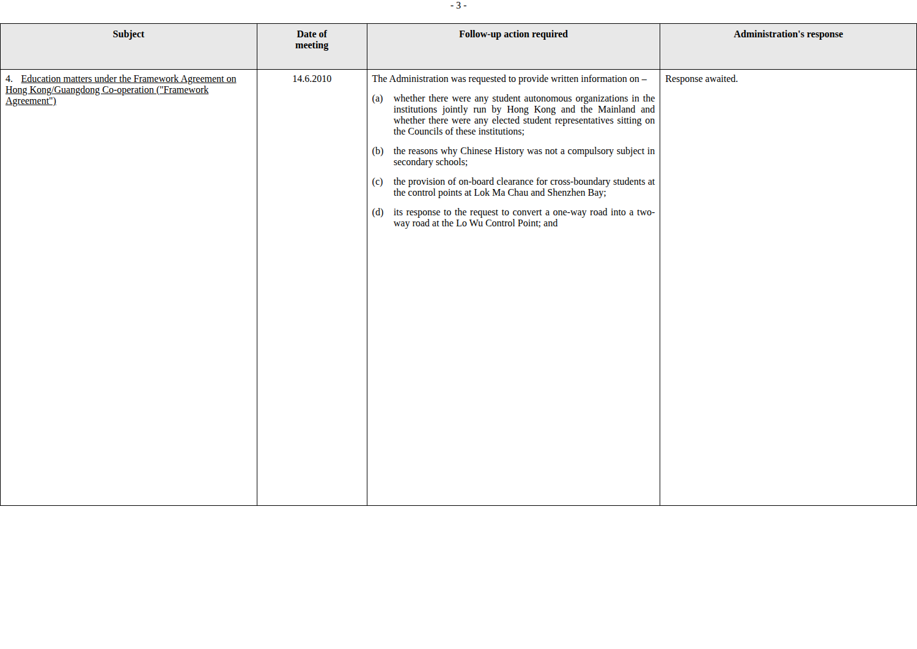- 3 -
| Subject | Date of meeting | Follow-up action required | Administration's response |
| --- | --- | --- | --- |
| 4. Education matters under the Framework Agreement on Hong Kong/Guangdong Co-operation ("Framework Agreement") | 14.6.2010 | The Administration was requested to provide written information on – (a) whether there were any student autonomous organizations in the institutions jointly run by Hong Kong and the Mainland and whether there were any elected student representatives sitting on the Councils of these institutions; (b) the reasons why Chinese History was not a compulsory subject in secondary schools; (c) the provision of on-board clearance for cross-boundary students at the control points at Lok Ma Chau and Shenzhen Bay; (d) its response to the request to convert a one-way road into a two-way road at the Lo Wu Control Point; and | Response awaited. |